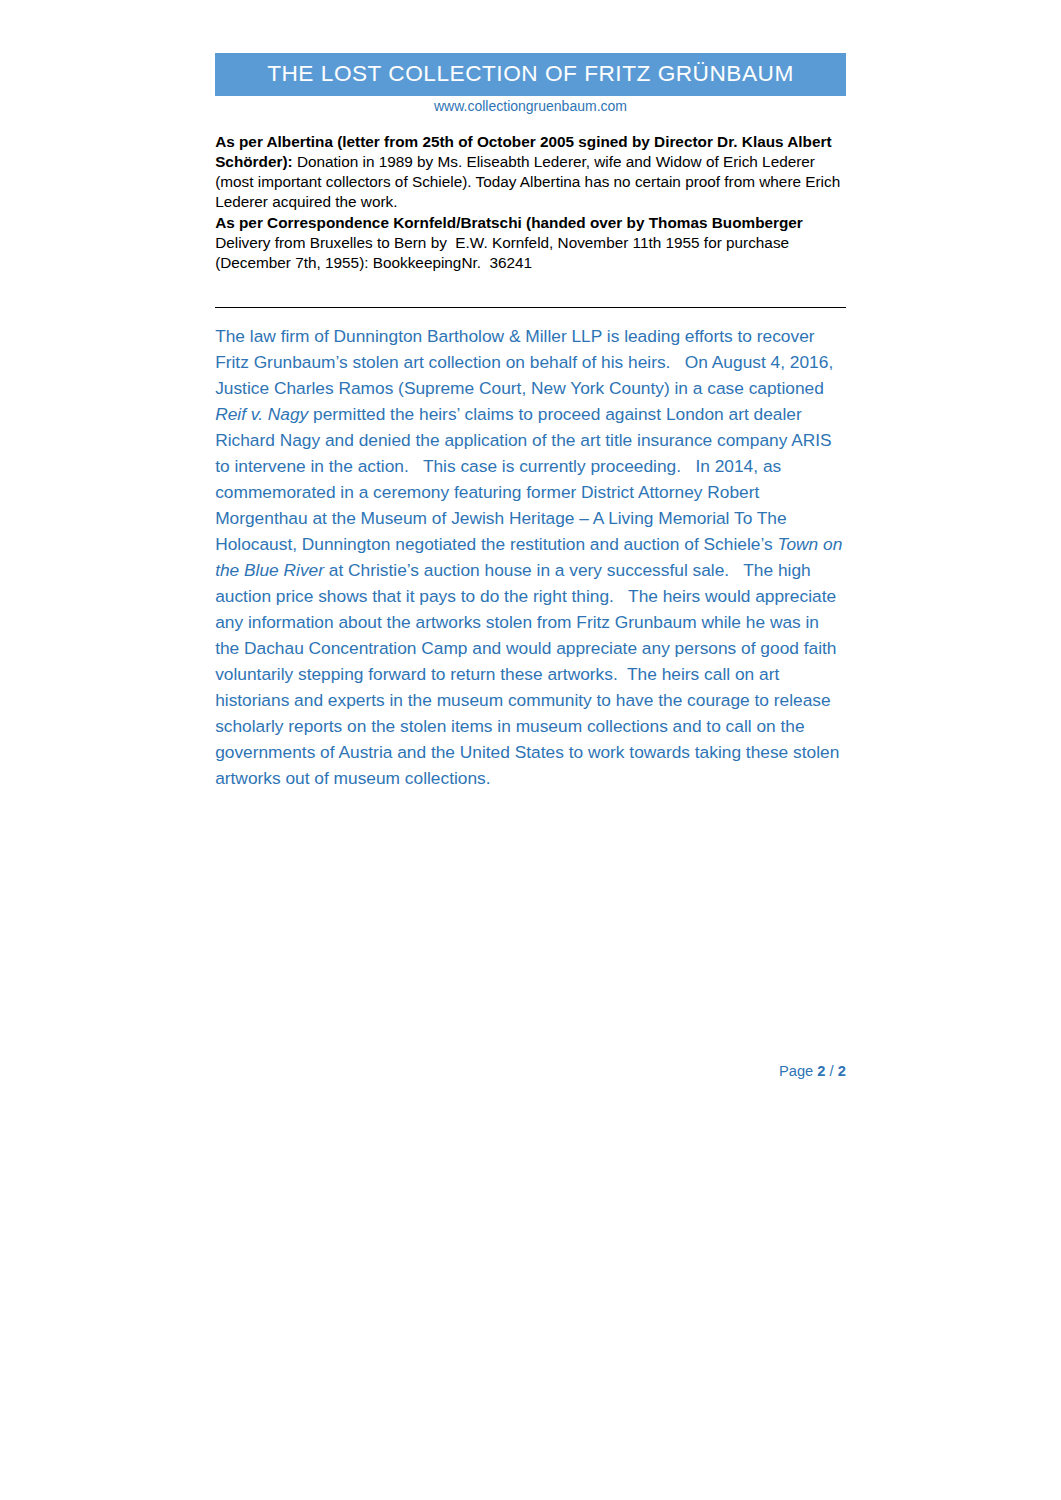THE LOST COLLECTION OF FRITZ GRÜNBAUM
www.collectiongruenbaum.com
As per Albertina (letter from 25th of October 2005 sgined by Director Dr. Klaus Albert Schörder): Donation in 1989 by Ms. Eliseabth Lederer, wife and Widow of Erich Lederer (most important collectors of Schiele). Today Albertina has no certain proof from where Erich Lederer acquired the work.
As per Correspondence Kornfeld/Bratschi (handed over by Thomas Buomberger Delivery from Bruxelles to Bern by E.W. Kornfeld, November 11th 1955 for purchase (December 7th, 1955): BookkeepingNr. 36241
The law firm of Dunnington Bartholow & Miller LLP is leading efforts to recover Fritz Grunbaum’s stolen art collection on behalf of his heirs. On August 4, 2016, Justice Charles Ramos (Supreme Court, New York County) in a case captioned Reif v. Nagy permitted the heirs’ claims to proceed against London art dealer Richard Nagy and denied the application of the art title insurance company ARIS to intervene in the action. This case is currently proceeding. In 2014, as commemorated in a ceremony featuring former District Attorney Robert Morgenthau at the Museum of Jewish Heritage – A Living Memorial To The Holocaust, Dunnington negotiated the restitution and auction of Schiele’s Town on the Blue River at Christie’s auction house in a very successful sale. The high auction price shows that it pays to do the right thing. The heirs would appreciate any information about the artworks stolen from Fritz Grunbaum while he was in the Dachau Concentration Camp and would appreciate any persons of good faith voluntarily stepping forward to return these artworks. The heirs call on art historians and experts in the museum community to have the courage to release scholarly reports on the stolen items in museum collections and to call on the governments of Austria and the United States to work towards taking these stolen artworks out of museum collections.
Page 2 / 2